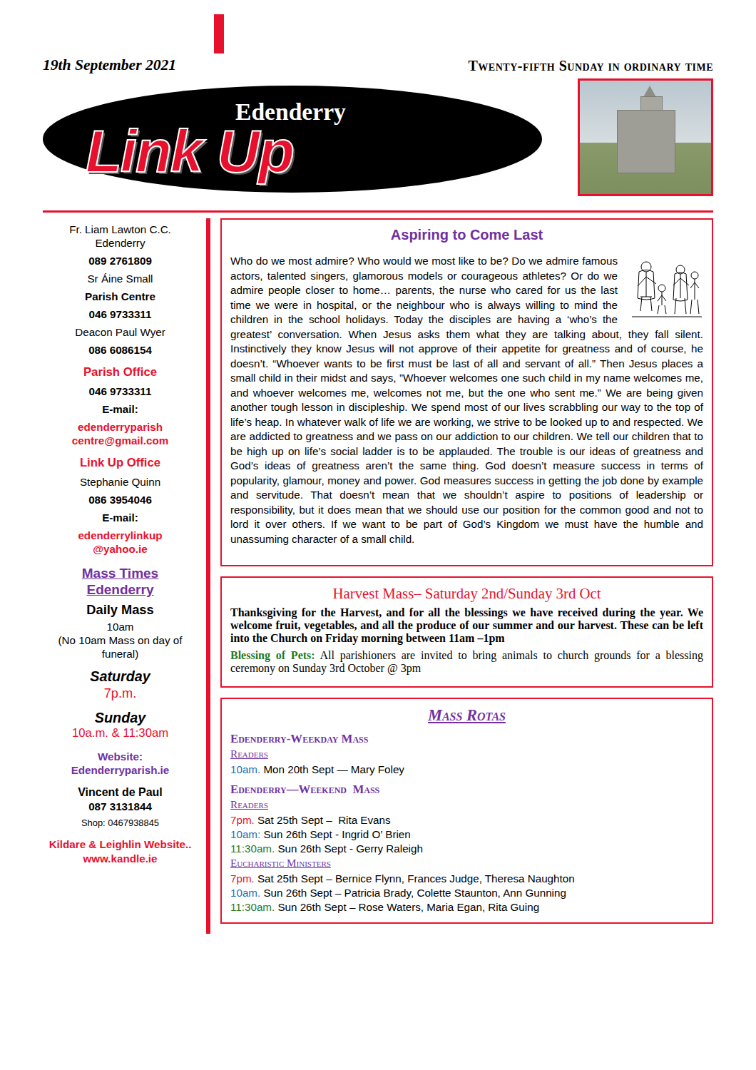19th September 2021
Twenty-fifth Sunday in ordinary time
Edenderry
Link Up
Fr. Liam Lawton C.C.
Edenderry
089 2761809
Sr Áine Small
Parish Centre
046 9733311
Deacon Paul Wyer
086 6086154
Parish Office
046 9733311
E-mail:
edenderryparish
centre@gmail.com
Link Up Office
Stephanie Quinn
086 3954046
E-mail:
edenderrylinkup
@yahoo.ie
Mass Times
Edenderry
Daily Mass
10am
(No 10am Mass on day of funeral)
Saturday
7p.m.
Sunday
10a.m. & 11:30am
Website:
Edenderryparish.ie
Vincent de Paul
087 3131844
Shop: 0467938845
Kildare & Leighlin Website..
www.kandle.ie
Aspiring to Come Last
Who do we most admire? Who would we most like to be? Do we admire famous actors, talented singers, glamorous models or courageous athletes? Or do we admire people closer to home… parents, the nurse who cared for us the last time we were in hospital, or the neighbour who is always willing to mind the children in the school holidays. Today the disciples are having a ‘who’s the greatest’ conversation. When Jesus asks them what they are talking about, they fall silent. Instinctively they know Jesus will not approve of their appetite for greatness and of course, he doesn’t. “Whoever wants to be first must be last of all and servant of all.” Then Jesus places a small child in their midst and says, ”Whoever welcomes one such child in my name welcomes me, and whoever welcomes me, welcomes not me, but the one who sent me.” We are being given another tough lesson in discipleship. We spend most of our lives scrabbling our way to the top of life’s heap. In whatever walk of life we are working, we strive to be looked up to and respected. We are addicted to greatness and we pass on our addiction to our children. We tell our children that to be high up on life’s social ladder is to be applauded. The trouble is our ideas of greatness and God’s ideas of greatness aren’t the same thing. God doesn’t measure success in terms of popularity, glamour, money and power. God measures success in getting the job done by example and servitude. That doesn’t mean that we shouldn’t aspire to positions of leadership or responsibility, but it does mean that we should use our position for the common good and not to lord it over others. If we want to be part of God’s Kingdom we must have the humble and unassuming character of a small child.
Harvest Mass– Saturday 2nd/Sunday 3rd Oct
Thanksgiving for the Harvest, and for all the blessings we have received during the year. We welcome fruit, vegetables, and all the produce of our summer and our harvest. These can be left into the Church on Friday morning between 11am –1pm
Blessing of Pets: All parishioners are invited to bring animals to church grounds for a blessing ceremony on Sunday 3rd October @ 3pm
Mass Rotas
Edenderry-Weekday Mass
Readers
10am. Mon 20th Sept — Mary Foley
Edenderry—Weekend Mass
Readers
7pm. Sat 25th Sept – Rita Evans
10am: Sun 26th Sept - Ingrid O’ Brien
11:30am. Sun 26th Sept - Gerry Raleigh
Eucharistic Ministers
7pm. Sat 25th Sept – Bernice Flynn, Frances Judge, Theresa Naughton
10am. Sun 26th Sept – Patricia Brady, Colette Staunton, Ann Gunning
11:30am. Sun 26th Sept – Rose Waters, Maria Egan, Rita Guing